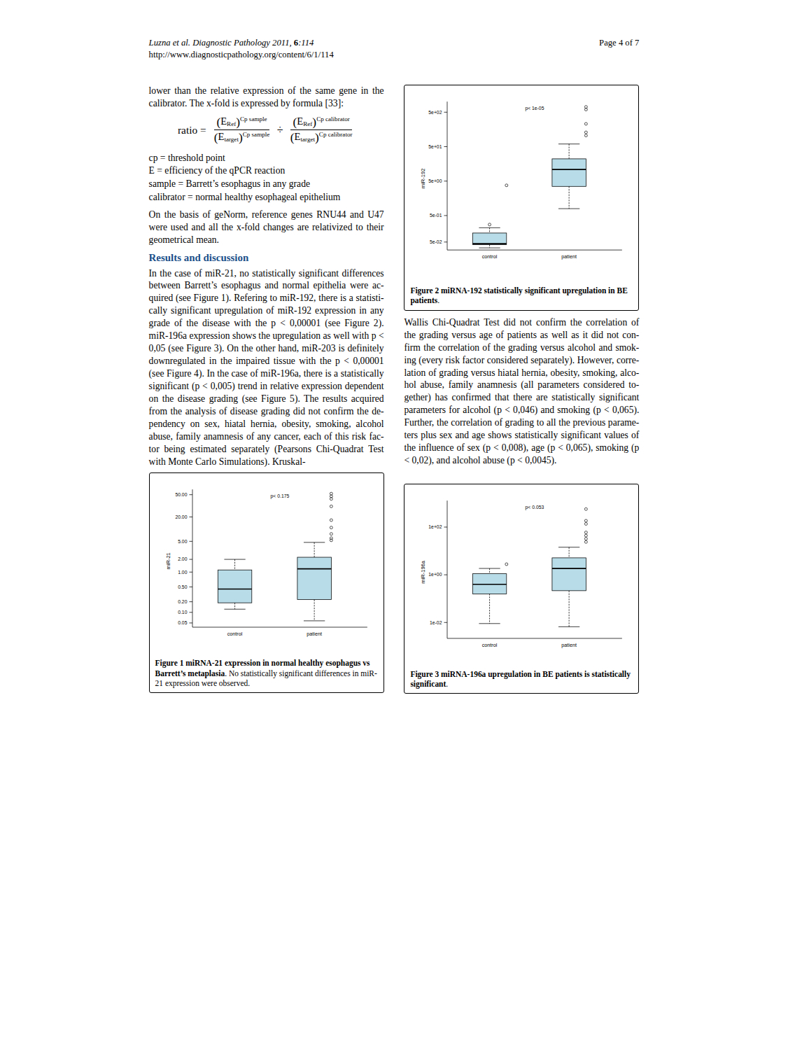Luzna et al. Diagnostic Pathology 2011, 6:114
http://www.diagnosticpathology.org/content/6/1/114
Page 4 of 7
lower than the relative expression of the same gene in the calibrator. The x-fold is expressed by formula [33]:
ratio = (ERef)Cp sample (Etarget)Cp sample ÷ (ERef)Cp calibrator (Etarget)Cp calibrator
cp = threshold point
E = efficiency of the qPCR reaction
sample = Barrett’s esophagus in any grade
calibrator = normal healthy esophageal epithelium
On the basis of geNorm, reference genes RNU44 and U47 were used and all the x-fold changes are relativized to their geometrical mean.
Results and discussion
In the case of miR-21, no statistically significant differences between Barrett’s esophagus and normal epithelia were acquired (see Figure 1). Refering to miR-192, there is a statistically significant upregulation of miR-192 expression in any grade of the disease with the p < 0,00001 (see Figure 2). miR-196a expression shows the upregulation as well with p < 0,05 (see Figure 3). On the other hand, miR-203 is definitely downregulated in the impaired tissue with the p < 0,00001 (see Figure 4). In the case of miR-196a, there is a statistically significant (p < 0,005) trend in relative expression dependent on the disease grading (see Figure 5). The results acquired from the analysis of disease grading did not confirm the dependency on sex, hiatal hernia, obesity, smoking, alcohol abuse, family anamnesis of any cancer, each of this risk factor being estimated separately (Pearsons Chi-Quadrat Test with Monte Carlo Simulations). Kruskal-
50.00 20.00 5.00 2.00 1.00 0.50 0.20 0.10 0.05 miR-21 p< 0.175 control patient
Figure 1 miRNA-21 expression in normal healthy esophagus vs Barrett’s metaplasia. No statistically significant differences in miR-21 expression were observed.
5e+02 5e+01 5e+00 5e-01 5e-02 miR-192 p< 1e-05 control patient
Figure 2 miRNA-192 statistically significant upregulation in BE patients.
Wallis Chi-Quadrat Test did not confirm the correlation of the grading versus age of patients as well as it did not confirm the correlation of the grading versus alcohol and smoking (every risk factor considered separately). However, correlation of grading versus hiatal hernia, obesity, smoking, alcohol abuse, family anamnesis (all parameters considered together) has confirmed that there are statistically significant parameters for alcohol (p < 0,046) and smoking (p < 0,065). Further, the correlation of grading to all the previous parameters plus sex and age shows statistically significant values of the influence of sex (p < 0,008), age (p < 0,065), smoking (p < 0,02), and alcohol abuse (p < 0,0045).
1e+02 1e+00 1e-02 miR-196a p< 0.053 control patient
Figure 3 miRNA-196a upregulation in BE patients is statistically significant.